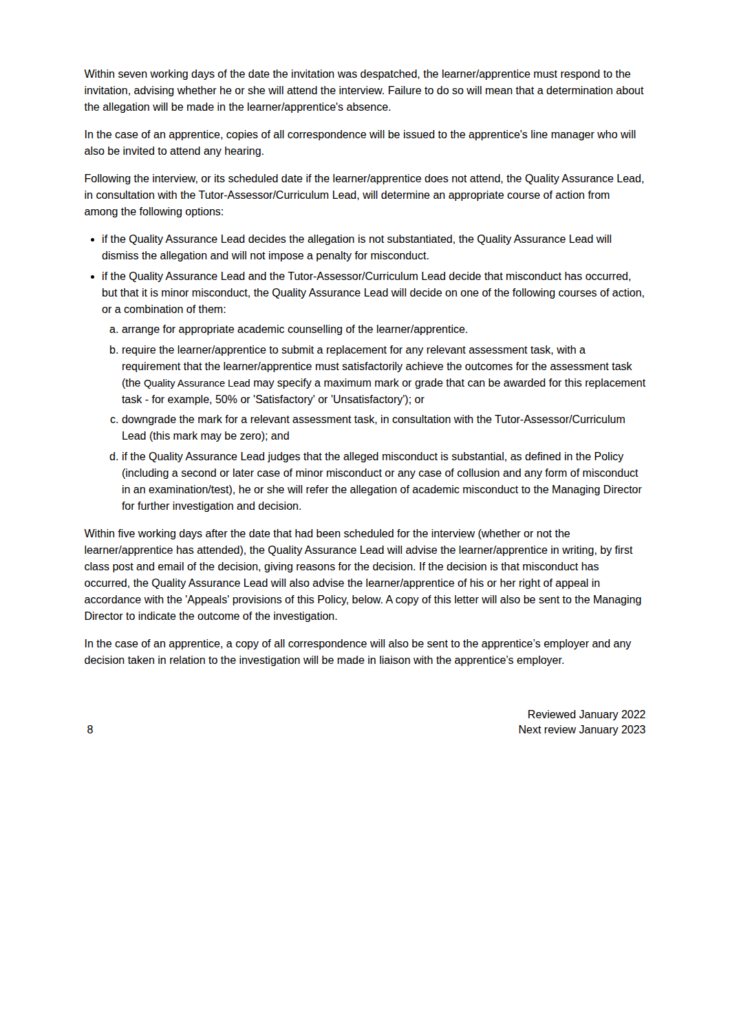Within seven working days of the date the invitation was despatched, the learner/apprentice must respond to the invitation, advising whether he or she will attend the interview. Failure to do so will mean that a determination about the allegation will be made in the learner/apprentice's absence.
In the case of an apprentice, copies of all correspondence will be issued to the apprentice's line manager who will also be invited to attend any hearing.
Following the interview, or its scheduled date if the learner/apprentice does not attend, the Quality Assurance Lead, in consultation with the Tutor-Assessor/Curriculum Lead, will determine an appropriate course of action from among the following options:
if the Quality Assurance Lead decides the allegation is not substantiated, the Quality Assurance Lead will dismiss the allegation and will not impose a penalty for misconduct.
if the Quality Assurance Lead and the Tutor-Assessor/Curriculum Lead decide that misconduct has occurred, but that it is minor misconduct, the Quality Assurance Lead will decide on one of the following courses of action, or a combination of them:
arrange for appropriate academic counselling of the learner/apprentice.
require the learner/apprentice to submit a replacement for any relevant assessment task, with a requirement that the learner/apprentice must satisfactorily achieve the outcomes for the assessment task (the Quality Assurance Lead may specify a maximum mark or grade that can be awarded for this replacement task - for example, 50% or 'Satisfactory' or 'Unsatisfactory'); or
downgrade the mark for a relevant assessment task, in consultation with the Tutor-Assessor/Curriculum Lead (this mark may be zero); and
if the Quality Assurance Lead judges that the alleged misconduct is substantial, as defined in the Policy (including a second or later case of minor misconduct or any case of collusion and any form of misconduct in an examination/test), he or she will refer the allegation of academic misconduct to the Managing Director for further investigation and decision.
Within five working days after the date that had been scheduled for the interview (whether or not the learner/apprentice has attended), the Quality Assurance Lead will advise the learner/apprentice in writing, by first class post and email of the decision, giving reasons for the decision. If the decision is that misconduct has occurred, the Quality Assurance Lead will also advise the learner/apprentice of his or her right of appeal in accordance with the 'Appeals' provisions of this Policy, below. A copy of this letter will also be sent to the Managing Director to indicate the outcome of the investigation.
In the case of an apprentice, a copy of all correspondence will also be sent to the apprentice’s employer and any decision taken in relation to the investigation will be made in liaison with the apprentice’s employer.
8
Reviewed January 2022
Next review January 2023